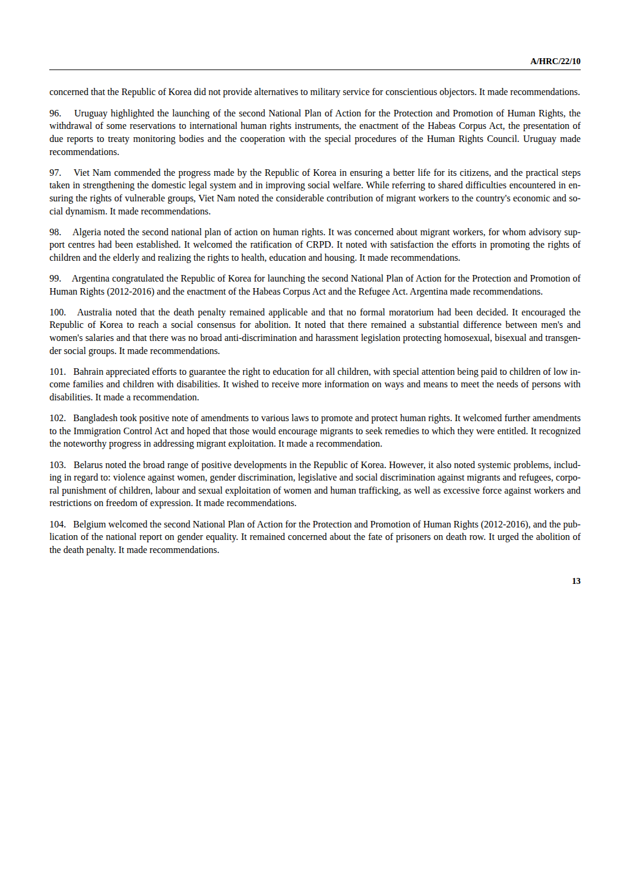A/HRC/22/10
concerned that the Republic of Korea did not provide alternatives to military service for conscientious objectors. It made recommendations.
96. Uruguay highlighted the launching of the second National Plan of Action for the Protection and Promotion of Human Rights, the withdrawal of some reservations to international human rights instruments, the enactment of the Habeas Corpus Act, the presentation of due reports to treaty monitoring bodies and the cooperation with the special procedures of the Human Rights Council. Uruguay made recommendations.
97. Viet Nam commended the progress made by the Republic of Korea in ensuring a better life for its citizens, and the practical steps taken in strengthening the domestic legal system and in improving social welfare. While referring to shared difficulties encountered in ensuring the rights of vulnerable groups, Viet Nam noted the considerable contribution of migrant workers to the country's economic and social dynamism. It made recommendations.
98. Algeria noted the second national plan of action on human rights. It was concerned about migrant workers, for whom advisory support centres had been established. It welcomed the ratification of CRPD. It noted with satisfaction the efforts in promoting the rights of children and the elderly and realizing the rights to health, education and housing. It made recommendations.
99. Argentina congratulated the Republic of Korea for launching the second National Plan of Action for the Protection and Promotion of Human Rights (2012-2016) and the enactment of the Habeas Corpus Act and the Refugee Act. Argentina made recommendations.
100. Australia noted that the death penalty remained applicable and that no formal moratorium had been decided. It encouraged the Republic of Korea to reach a social consensus for abolition. It noted that there remained a substantial difference between men's and women's salaries and that there was no broad anti-discrimination and harassment legislation protecting homosexual, bisexual and transgender social groups. It made recommendations.
101. Bahrain appreciated efforts to guarantee the right to education for all children, with special attention being paid to children of low income families and children with disabilities. It wished to receive more information on ways and means to meet the needs of persons with disabilities. It made a recommendation.
102. Bangladesh took positive note of amendments to various laws to promote and protect human rights. It welcomed further amendments to the Immigration Control Act and hoped that those would encourage migrants to seek remedies to which they were entitled. It recognized the noteworthy progress in addressing migrant exploitation. It made a recommendation.
103. Belarus noted the broad range of positive developments in the Republic of Korea. However, it also noted systemic problems, including in regard to: violence against women, gender discrimination, legislative and social discrimination against migrants and refugees, corporal punishment of children, labour and sexual exploitation of women and human trafficking, as well as excessive force against workers and restrictions on freedom of expression. It made recommendations.
104. Belgium welcomed the second National Plan of Action for the Protection and Promotion of Human Rights (2012-2016), and the publication of the national report on gender equality. It remained concerned about the fate of prisoners on death row. It urged the abolition of the death penalty. It made recommendations.
13